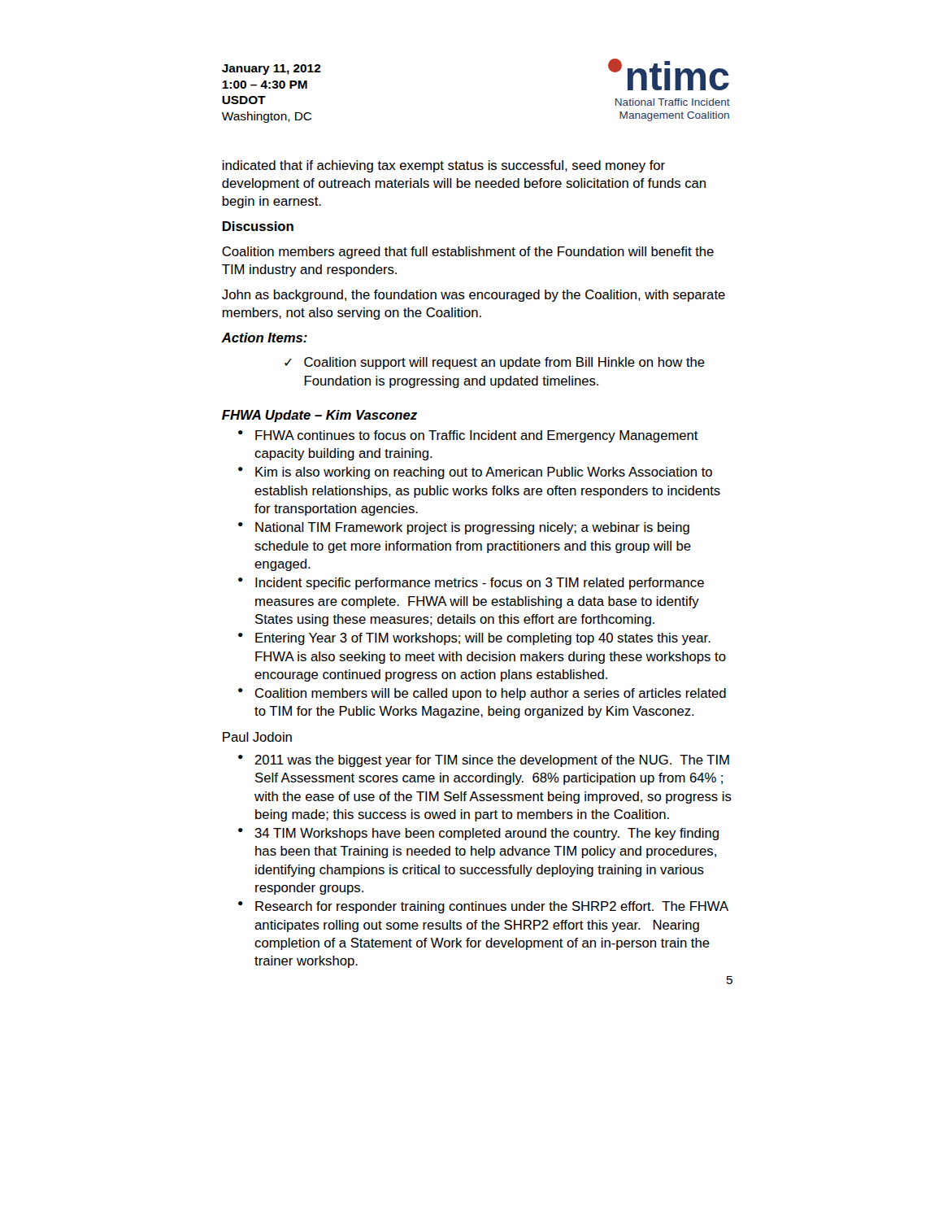January 11, 2012
1:00 – 4:30 PM
USDOT
Washington, DC
ntimc
National Traffic Incident
Management Coalition
indicated that if achieving tax exempt status is successful, seed money for development of outreach materials will be needed before solicitation of funds can begin in earnest.
Discussion
Coalition members agreed that full establishment of the Foundation will benefit the TIM industry and responders.
John as background, the foundation was encouraged by the Coalition, with separate members, not also serving on the Coalition.
Action Items:
Coalition support will request an update from Bill Hinkle on how the Foundation is progressing and updated timelines.
FHWA Update – Kim Vasconez
FHWA continues to focus on Traffic Incident and Emergency Management capacity building and training.
Kim is also working on reaching out to American Public Works Association to establish relationships, as public works folks are often responders to incidents for transportation agencies.
National TIM Framework project is progressing nicely; a webinar is being schedule to get more information from practitioners and this group will be engaged.
Incident specific performance metrics - focus on 3 TIM related performance measures are complete. FHWA will be establishing a data base to identify States using these measures; details on this effort are forthcoming.
Entering Year 3 of TIM workshops; will be completing top 40 states this year. FHWA is also seeking to meet with decision makers during these workshops to encourage continued progress on action plans established.
Coalition members will be called upon to help author a series of articles related to TIM for the Public Works Magazine, being organized by Kim Vasconez.
Paul Jodoin
2011 was the biggest year for TIM since the development of the NUG. The TIM Self Assessment scores came in accordingly. 68% participation up from 64% ; with the ease of use of the TIM Self Assessment being improved, so progress is being made; this success is owed in part to members in the Coalition.
34 TIM Workshops have been completed around the country. The key finding has been that Training is needed to help advance TIM policy and procedures, identifying champions is critical to successfully deploying training in various responder groups.
Research for responder training continues under the SHRP2 effort. The FHWA anticipates rolling out some results of the SHRP2 effort this year. Nearing completion of a Statement of Work for development of an in-person train the trainer workshop.
5